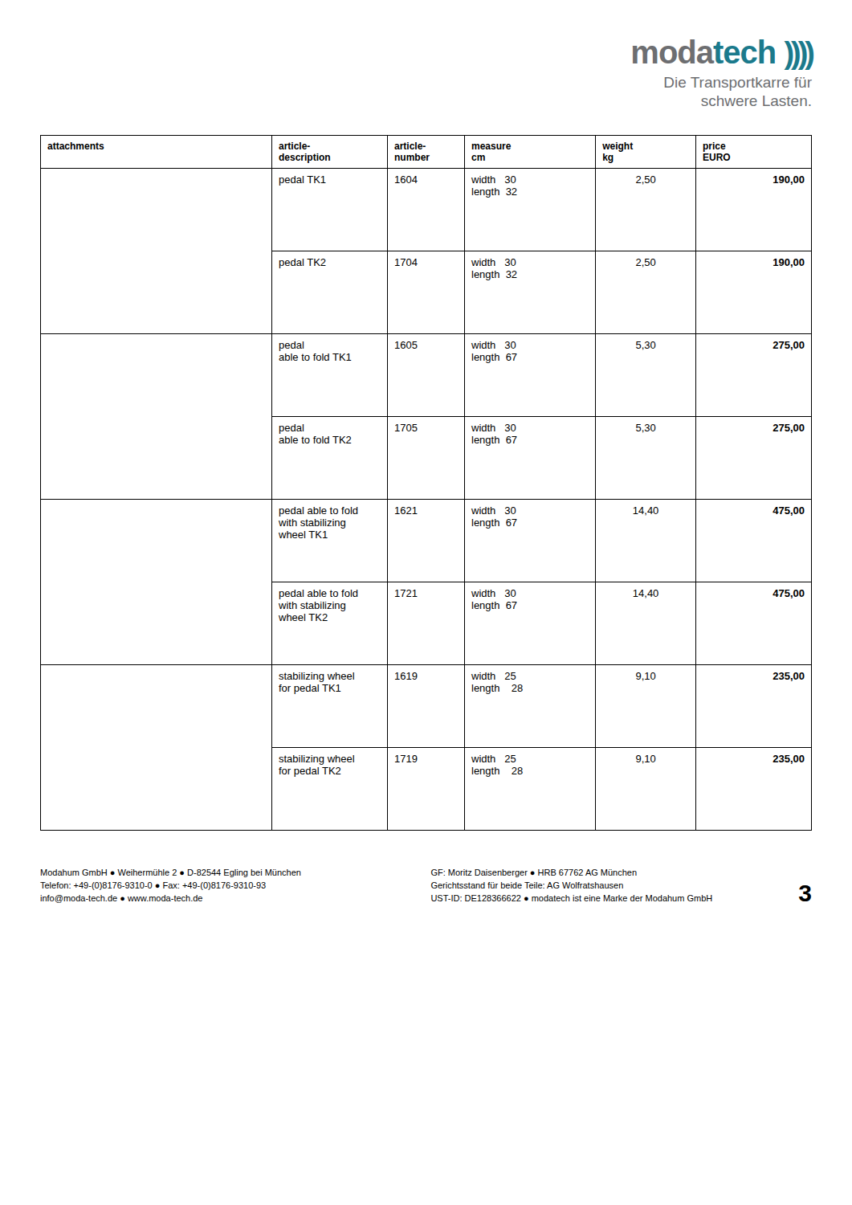moda tech ))))
Die Transportkarre für
schwere Lasten.
| attachments | article- description | article- number | measure cm | weight kg | price EURO |
| --- | --- | --- | --- | --- | --- |
| | pedal TK1 | 1604 | width 30 length 32 | 2,50 | 190,00 |
| pedal TK2 | 1704 | width 30 length 32 | 2,50 | 190,00 |
| | pedal able to fold TK1 | 1605 | width 30 length 67 | 5,30 | 275,00 |
| pedal able to fold TK2 | 1705 | width 30 length 67 | 5,30 | 275,00 |
| | pedal able to fold with stabilizing wheel TK1 | 1621 | width 30 length 67 | 14,40 | 475,00 |
| pedal able to fold with stabilizing wheel TK2 | 1721 | width 30 length 67 | 14,40 | 475,00 |
| | stabilizing wheel for pedal TK1 | 1619 | width 25 length 28 | 9,10 | 235,00 |
| stabilizing wheel for pedal TK2 | 1719 | width 25 length 28 | 9,10 | 235,00 |
Modahum GmbH ● Weihermühle 2 ● D-82544 Egling bei München
Telefon: +49-(0)8176-9310-0 ● Fax: +49-(0)8176-9310-93
info@moda-tech.de ● www.moda-tech.de
GF: Moritz Daisenberger ● HRB 67762 AG München
Gerichtsstand für beide Teile: AG Wolfratshausen
UST-ID: DE128366622 ● modatech ist eine Marke der Modahum GmbH
3